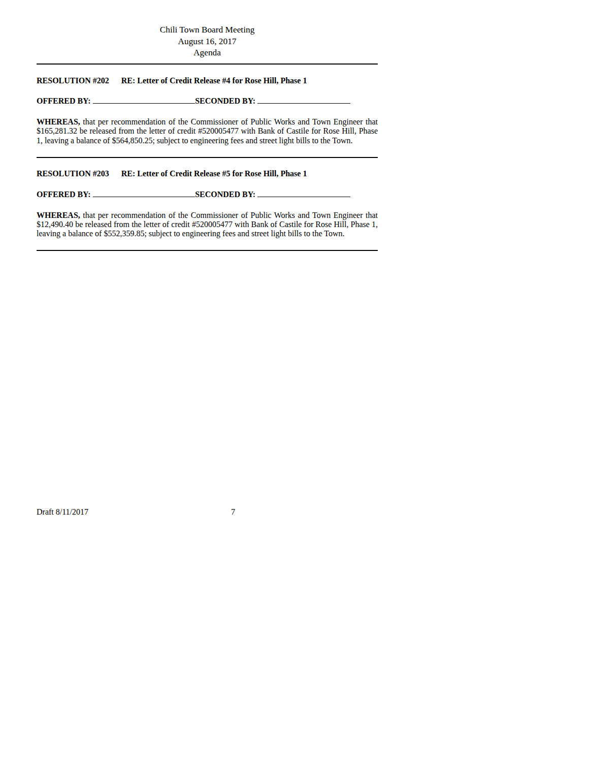Chili Town Board Meeting
August 16, 2017
Agenda
RESOLUTION #202 RE: Letter of Credit Release #4 for Rose Hill, Phase 1
OFFERED BY: SECONDED BY:
WHEREAS, that per recommendation of the Commissioner of Public Works and Town Engineer that $165,281.32 be released from the letter of credit #520005477 with Bank of Castile for Rose Hill, Phase 1, leaving a balance of $564,850.25; subject to engineering fees and street light bills to the Town.
RESOLUTION #203 RE: Letter of Credit Release #5 for Rose Hill, Phase 1
OFFERED BY: SECONDED BY:
WHEREAS, that per recommendation of the Commissioner of Public Works and Town Engineer that $12,490.40 be released from the letter of credit #520005477 with Bank of Castile for Rose Hill, Phase 1, leaving a balance of $552,359.85; subject to engineering fees and street light bills to the Town.
Draft 8/11/2017
7